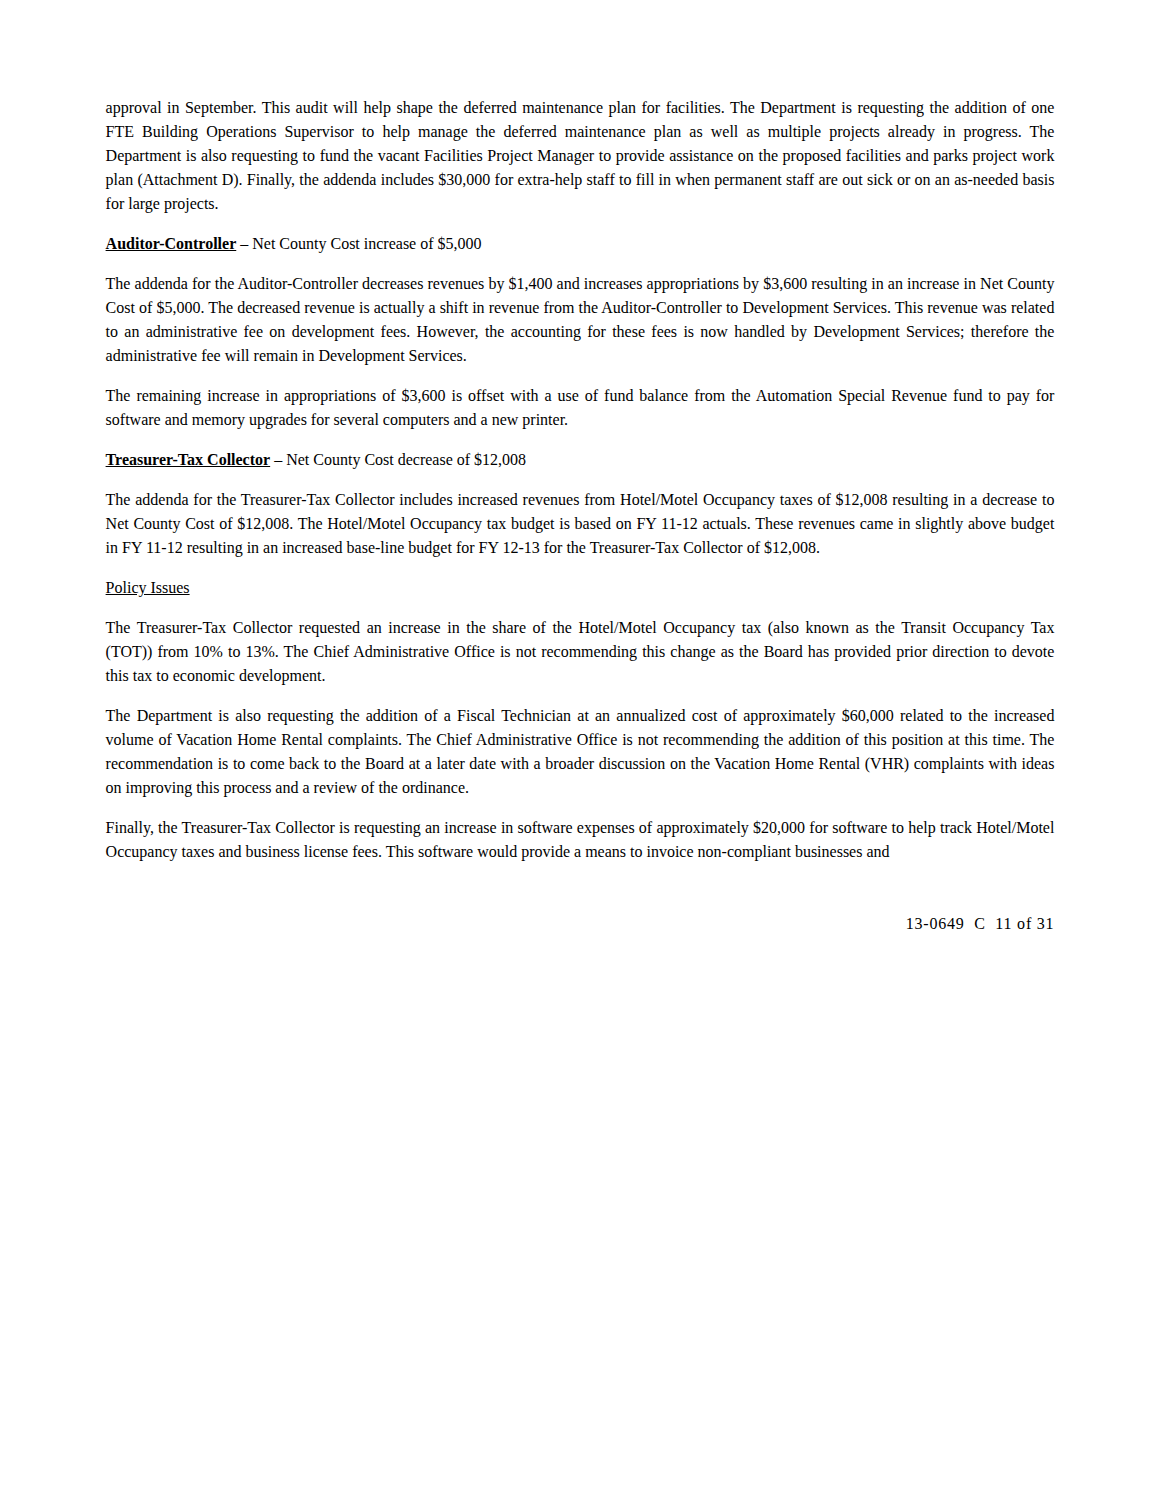approval in September. This audit will help shape the deferred maintenance plan for facilities. The Department is requesting the addition of one FTE Building Operations Supervisor to help manage the deferred maintenance plan as well as multiple projects already in progress. The Department is also requesting to fund the vacant Facilities Project Manager to provide assistance on the proposed facilities and parks project work plan (Attachment D). Finally, the addenda includes $30,000 for extra-help staff to fill in when permanent staff are out sick or on an as-needed basis for large projects.
Auditor-Controller – Net County Cost increase of $5,000
The addenda for the Auditor-Controller decreases revenues by $1,400 and increases appropriations by $3,600 resulting in an increase in Net County Cost of $5,000. The decreased revenue is actually a shift in revenue from the Auditor-Controller to Development Services. This revenue was related to an administrative fee on development fees. However, the accounting for these fees is now handled by Development Services; therefore the administrative fee will remain in Development Services.
The remaining increase in appropriations of $3,600 is offset with a use of fund balance from the Automation Special Revenue fund to pay for software and memory upgrades for several computers and a new printer.
Treasurer-Tax Collector – Net County Cost decrease of $12,008
The addenda for the Treasurer-Tax Collector includes increased revenues from Hotel/Motel Occupancy taxes of $12,008 resulting in a decrease to Net County Cost of $12,008. The Hotel/Motel Occupancy tax budget is based on FY 11-12 actuals. These revenues came in slightly above budget in FY 11-12 resulting in an increased base-line budget for FY 12-13 for the Treasurer-Tax Collector of $12,008.
Policy Issues
The Treasurer-Tax Collector requested an increase in the share of the Hotel/Motel Occupancy tax (also known as the Transit Occupancy Tax (TOT)) from 10% to 13%. The Chief Administrative Office is not recommending this change as the Board has provided prior direction to devote this tax to economic development.
The Department is also requesting the addition of a Fiscal Technician at an annualized cost of approximately $60,000 related to the increased volume of Vacation Home Rental complaints. The Chief Administrative Office is not recommending the addition of this position at this time. The recommendation is to come back to the Board at a later date with a broader discussion on the Vacation Home Rental (VHR) complaints with ideas on improving this process and a review of the ordinance.
Finally, the Treasurer-Tax Collector is requesting an increase in software expenses of approximately $20,000 for software to help track Hotel/Motel Occupancy taxes and business license fees. This software would provide a means to invoice non-compliant businesses and
13-0649 C 11 of 31